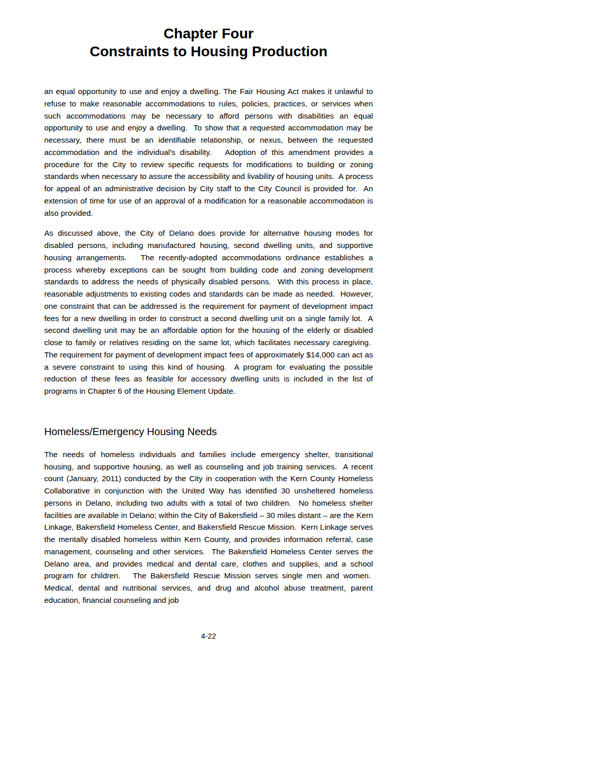Chapter FourConstraints to Housing Production
an equal opportunity to use and enjoy a dwelling. The Fair Housing Act makes it unlawful to refuse to make reasonable accommodations to rules, policies, practices, or services when such accommodations may be necessary to afford persons with disabilities an equal opportunity to use and enjoy a dwelling. To show that a requested accommodation may be necessary, there must be an identifiable relationship, or nexus, between the requested accommodation and the individual's disability. Adoption of this amendment provides a procedure for the City to review specific requests for modifications to building or zoning standards when necessary to assure the accessibility and livability of housing units. A process for appeal of an administrative decision by City staff to the City Council is provided for. An extension of time for use of an approval of a modification for a reasonable accommodation is also provided.
As discussed above, the City of Delano does provide for alternative housing modes for disabled persons, including manufactured housing, second dwelling units, and supportive housing arrangements. The recently-adopted accommodations ordinance establishes a process whereby exceptions can be sought from building code and zoning development standards to address the needs of physically disabled persons. With this process in place, reasonable adjustments to existing codes and standards can be made as needed. However, one constraint that can be addressed is the requirement for payment of development impact fees for a new dwelling in order to construct a second dwelling unit on a single family lot. A second dwelling unit may be an affordable option for the housing of the elderly or disabled close to family or relatives residing on the same lot, which facilitates necessary caregiving. The requirement for payment of development impact fees of approximately $14,000 can act as a severe constraint to using this kind of housing. A program for evaluating the possible reduction of these fees as feasible for accessory dwelling units is included in the list of programs in Chapter 6 of the Housing Element Update.
Homeless/Emergency Housing Needs
The needs of homeless individuals and families include emergency shelter, transitional housing, and supportive housing, as well as counseling and job training services. A recent count (January, 2011) conducted by the City in cooperation with the Kern County Homeless Collaborative in conjunction with the United Way has identified 30 unsheltered homeless persons in Delano, including two adults with a total of two children. No homeless shelter facilities are available in Delano; within the City of Bakersfield – 30 miles distant – are the Kern Linkage, Bakersfield Homeless Center, and Bakersfield Rescue Mission. Kern Linkage serves the mentally disabled homeless within Kern County, and provides information referral, case management, counseling and other services. The Bakersfield Homeless Center serves the Delano area, and provides medical and dental care, clothes and supplies, and a school program for children. The Bakersfield Rescue Mission serves single men and women. Medical, dental and nutritional services, and drug and alcohol abuse treatment, parent education, financial counseling and job
4-22